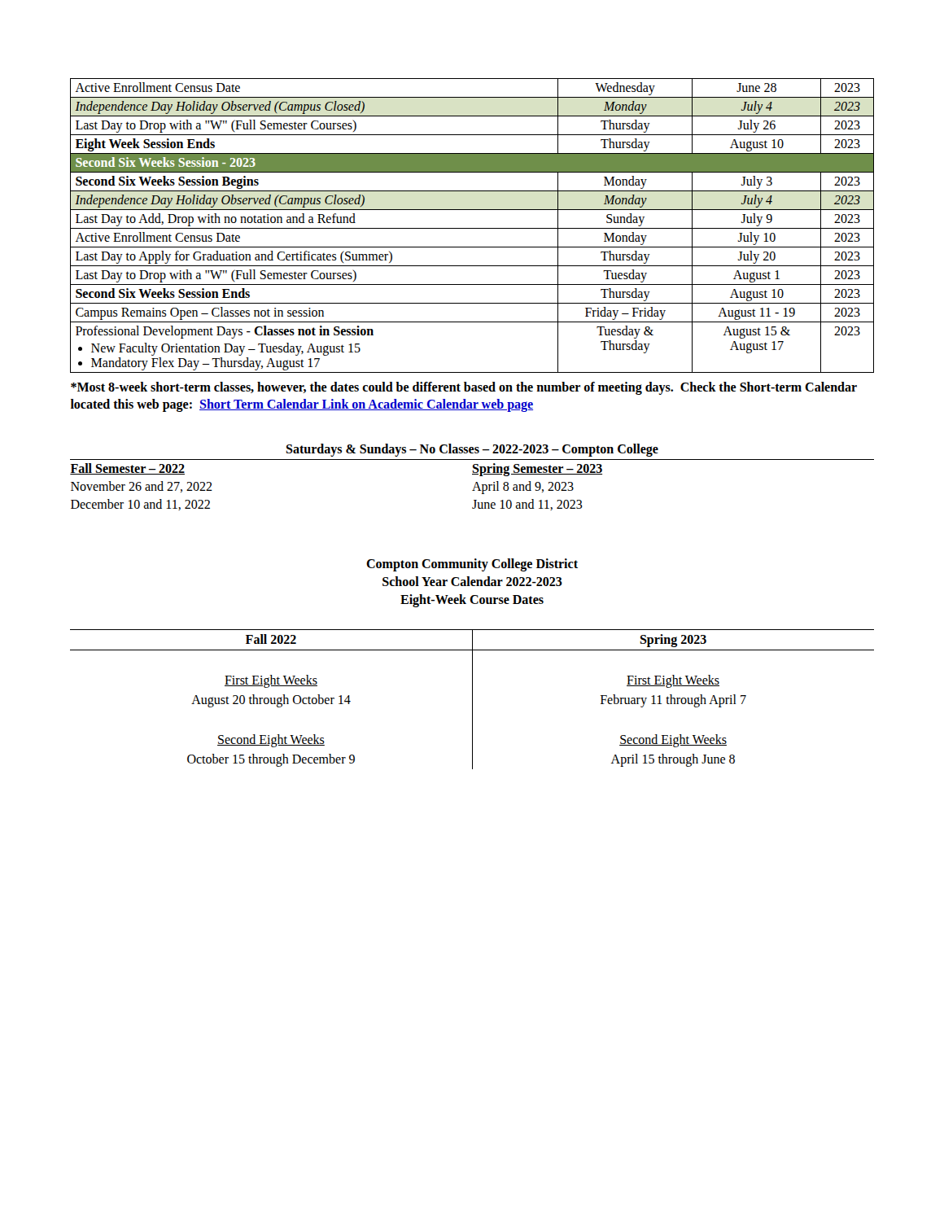| Active Enrollment Census Date | Wednesday | June 28 | 2023 |
| Independence Day Holiday Observed (Campus Closed) | Monday | July 4 | 2023 |
| Last Day to Drop with a "W" (Full Semester Courses) | Thursday | July 26 | 2023 |
| Eight Week Session Ends | Thursday | August 10 | 2023 |
| Second Six Weeks Session - 2023 |
| Second Six Weeks Session Begins | Monday | July 3 | 2023 |
| Independence Day Holiday Observed (Campus Closed) | Monday | July 4 | 2023 |
| Last Day to Add, Drop with no notation and a Refund | Sunday | July 9 | 2023 |
| Active Enrollment Census Date | Monday | July 10 | 2023 |
| Last Day to Apply for Graduation and Certificates (Summer) | Thursday | July 20 | 2023 |
| Last Day to Drop with a "W" (Full Semester Courses) | Tuesday | August 1 | 2023 |
| Second Six Weeks Session Ends | Thursday | August 10 | 2023 |
| Campus Remains Open – Classes not in session | Friday – Friday | August 11 - 19 | 2023 |
| Professional Development Days - Classes not in Session New Faculty Orientation Day – Tuesday, August 15 Mandatory Flex Day – Thursday, August 17 | Tuesday & Thursday | August 15 & August 17 | 2023 |
*Most 8-week short-term classes, however, the dates could be different based on the number of meeting days. Check the Short-term Calendar located this web page: Short Term Calendar Link on Academic Calendar web page
Saturdays & Sundays – No Classes – 2022-2023 – Compton College
| Fall Semester – 2022 | Spring Semester – 2023 |
| November 26 and 27, 2022 | April 8 and 9, 2023 |
| December 10 and 11, 2022 | June 10 and 11, 2023 |
Compton Community College District
School Year Calendar 2022-2023
Eight-Week Course Dates
| Fall 2022 | Spring 2023 |
| First Eight Weeks | First Eight Weeks |
| August 20 through October 14 | February 11 through April 7 |
| Second Eight Weeks | Second Eight Weeks |
| October 15 through December 9 | April 15 through June 8 |